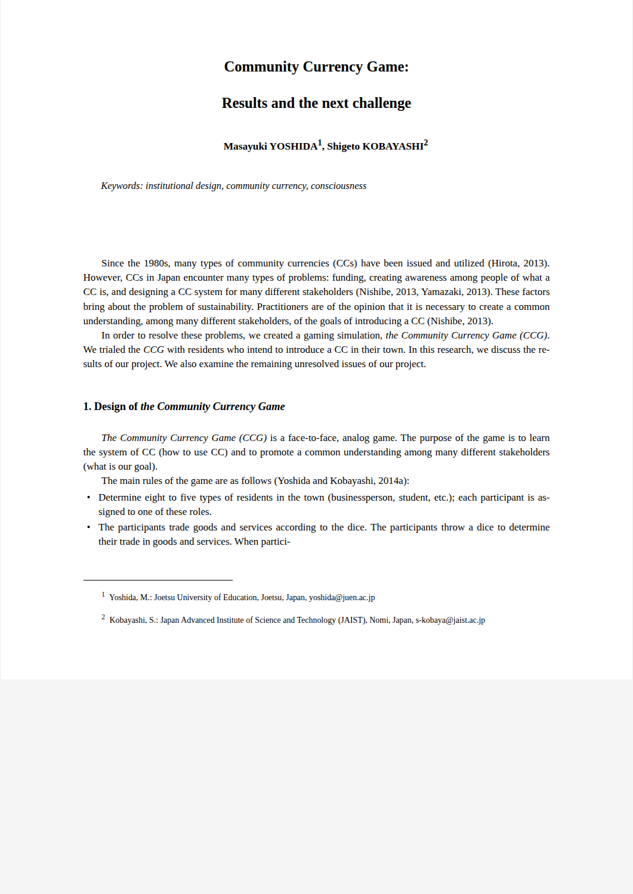Community Currency Game: Results and the next challenge
Masayuki YOSHIDA1, Shigeto KOBAYASHI2
Keywords: institutional design, community currency, consciousness
Since the 1980s, many types of community currencies (CCs) have been issued and utilized (Hirota, 2013). However, CCs in Japan encounter many types of problems: funding, creating awareness among people of what a CC is, and designing a CC system for many different stakeholders (Nishibe, 2013, Yamazaki, 2013). These factors bring about the problem of sustainability. Practitioners are of the opinion that it is necessary to create a common understanding, among many different stakeholders, of the goals of introducing a CC (Nishibe, 2013).
In order to resolve these problems, we created a gaming simulation, the Community Currency Game (CCG). We trialed the CCG with residents who intend to introduce a CC in their town. In this research, we discuss the results of our project. We also examine the remaining unresolved issues of our project.
1. Design of the Community Currency Game
The Community Currency Game (CCG) is a face-to-face, analog game. The purpose of the game is to learn the system of CC (how to use CC) and to promote a common understanding among many different stakeholders (what is our goal).
The main rules of the game are as follows (Yoshida and Kobayashi, 2014a):
Determine eight to five types of residents in the town (businessperson, student, etc.); each participant is assigned to one of these roles.
The participants trade goods and services according to the dice. The participants throw a dice to determine their trade in goods and services. When partici-
1 Yoshida, M.: Joetsu University of Education, Joetsu, Japan, yoshida@juen.ac.jp
2 Kobayashi, S.: Japan Advanced Institute of Science and Technology (JAIST), Nomi, Japan, s-kobaya@jaist.ac.jp